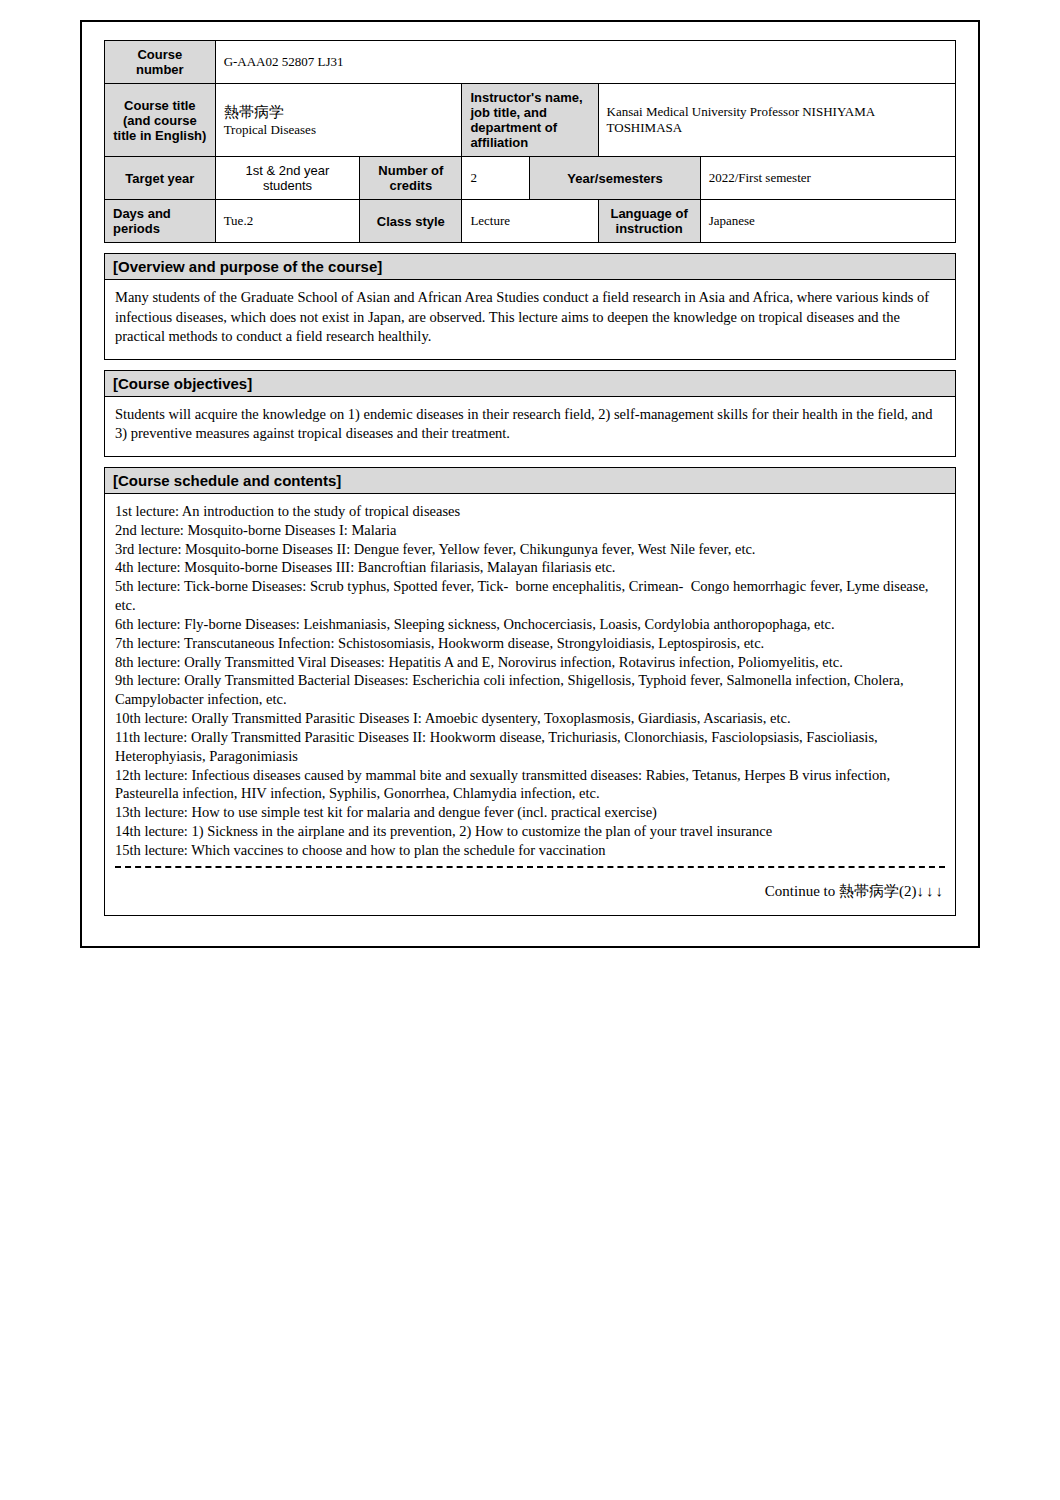| Course number | G-AAA02 52807 LJ31 |
| Course title (and course title in English) | 熱帯病学 Tropical Diseases | Instructor's name, job title, and department of affiliation | Kansai Medical University Professor NISHIYAMA TOSHIMASA |
| Target year | 1st & 2nd year students | Number of credits | 2 | Year/semesters | 2022/First semester |
| Days and periods | Tue.2 | Class style | Lecture | Language of instruction | Japanese |
[Overview and purpose of the course]
Many students of the Graduate School of Asian and African Area Studies conduct a field research in Asia and Africa, where various kinds of infectious diseases, which does not exist in Japan, are observed. This lecture aims to deepen the knowledge on tropical diseases and the practical methods to conduct a field research healthily.
[Course objectives]
Students will acquire the knowledge on 1) endemic diseases in their research field, 2) self-management skills for their health in the field, and 3) preventive measures against tropical diseases and their treatment.
[Course schedule and contents]
1st lecture: An introduction to the study of tropical diseases
2nd lecture: Mosquito-borne Diseases I: Malaria
3rd lecture: Mosquito-borne Diseases II: Dengue fever, Yellow fever, Chikungunya fever, West Nile fever, etc.
4th lecture: Mosquito-borne Diseases III: Bancroftian filariasis, Malayan filariasis etc.
5th lecture: Tick-borne Diseases: Scrub typhus, Spotted fever, Tick- borne encephalitis, Crimean- Congo hemorrhagic fever, Lyme disease, etc.
6th lecture: Fly-borne Diseases: Leishmaniasis, Sleeping sickness, Onchocerciasis, Loasis, Cordylobia anthoropophaga, etc.
7th lecture: Transcutaneous Infection: Schistosomiasis, Hookworm disease, Strongyloidiasis, Leptospirosis, etc.
8th lecture: Orally Transmitted Viral Diseases: Hepatitis A and E, Norovirus infection, Rotavirus infection, Poliomyelitis, etc.
9th lecture: Orally Transmitted Bacterial Diseases: Escherichia coli infection, Shigellosis, Typhoid fever, Salmonella infection, Cholera, Campylobacter infection, etc.
10th lecture: Orally Transmitted Parasitic Diseases I: Amoebic dysentery, Toxoplasmosis, Giardiasis, Ascariasis, etc.
11th lecture: Orally Transmitted Parasitic Diseases II: Hookworm disease, Trichuriasis, Clonorchiasis, Fasciolopsiasis, Fascioliasis, Heterophyiasis, Paragonimiasis
12th lecture: Infectious diseases caused by mammal bite and sexually transmitted diseases: Rabies, Tetanus, Herpes B virus infection, Pasteurella infection, HIV infection, Syphilis, Gonorrhea, Chlamydia infection, etc.
13th lecture: How to use simple test kit for malaria and dengue fever (incl. practical exercise)
14th lecture: 1) Sickness in the airplane and its prevention, 2) How to customize the plan of your travel insurance
15th lecture: Which vaccines to choose and how to plan the schedule for vaccination
Continue to 熱帯病学(2)↓↓↓